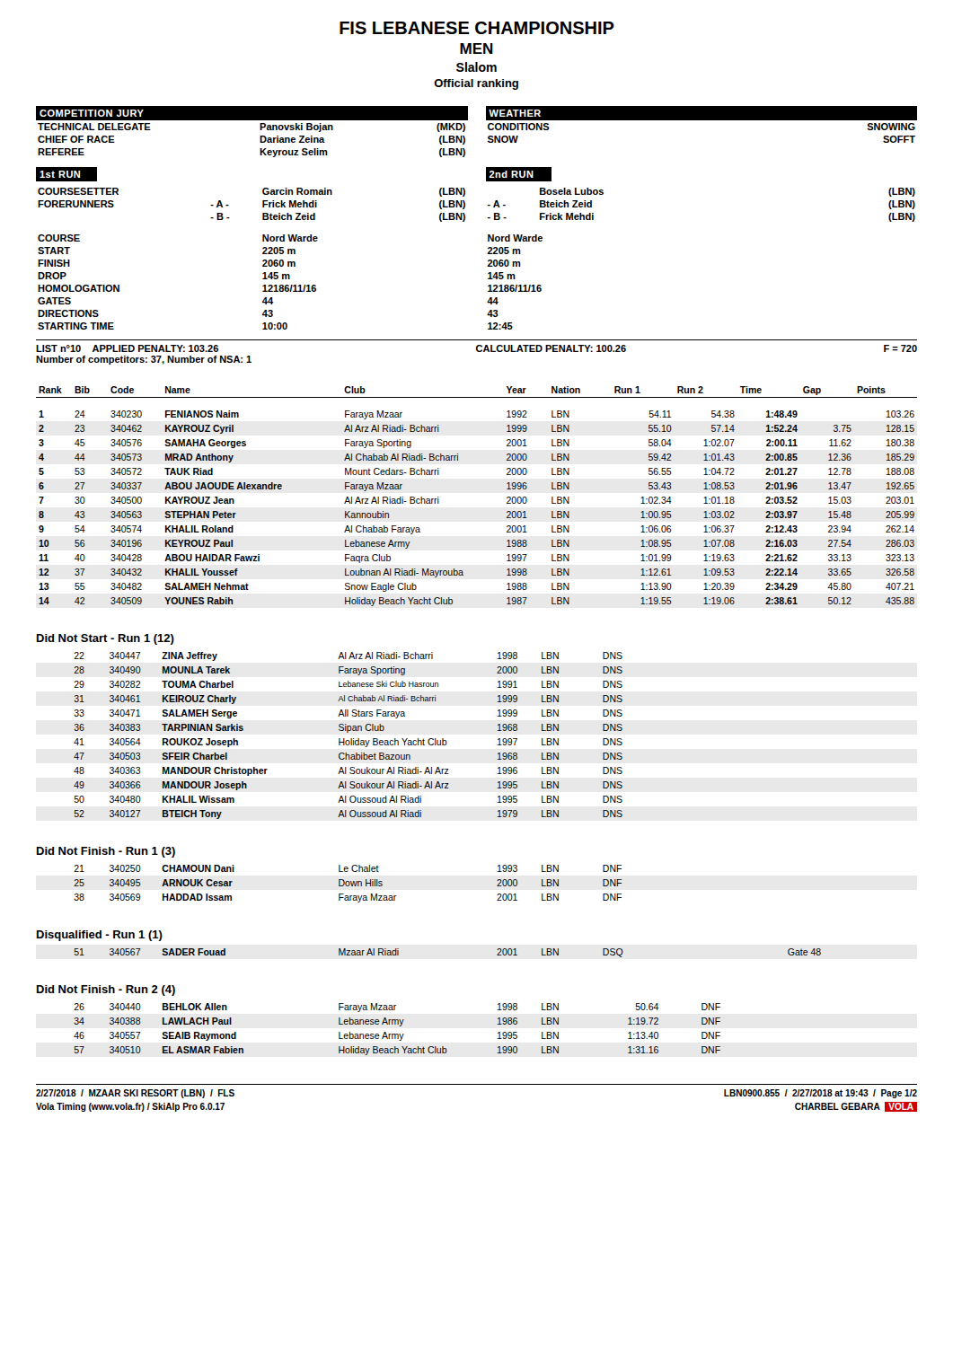FIS LEBANESE CHAMPIONSHIP
MEN
Slalom
Official ranking
COMPETITION JURY
| TECHNICAL DELEGATE | Panovski Bojan | (MKD) |
| CHIEF OF RACE | Dariane Zeina | (LBN) |
| REFEREE | Keyrouz Selim | (LBN) |
WEATHER
| CONDITIONS | SNOWING |
| SNOW | SOFFT |
1st RUN
| COURSESETTER | | Garcin Romain | (LBN) |
| FORERUNNERS | - A - | Frick Mehdi | (LBN) |
| | - B - | Bteich Zeid | (LBN) |
2nd RUN
| | Bosela Lubos | (LBN) |
| - A - | Bteich Zeid | (LBN) |
| - B - | Frick Mehdi | (LBN) |
| COURSE | Nord Warde |
| START | 2205 m |
| FINISH | 2060 m |
| DROP | 145 m |
| HOMOLOGATION | 12186/11/16 |
| GATES | 44 |
| DIRECTIONS | 43 |
| STARTING TIME | 10:00 |
| Nord Warde |
| 2205 m |
| 2060 m |
| 145 m |
| 12186/11/16 |
| 44 |
| 43 |
| 12:45 |
LIST n°10 APPLIED PENALTY: 103.26
CALCULATED PENALTY: 100.26
F = 720
Number of competitors: 37, Number of NSA: 1
| Rank | Bib | Code | Name | Club | Year | Nation | Run 1 | Run 2 | Time | Gap | Points |
| --- | --- | --- | --- | --- | --- | --- | --- | --- | --- | --- | --- |
| 1 | 24 | 340230 | FENIANOS Naim | Faraya Mzaar | 1992 | LBN | 54.11 | 54.38 | 1:48.49 | | 103.26 |
| 2 | 23 | 340462 | KAYROUZ Cyril | Al Arz Al Riadi- Bcharri | 1999 | LBN | 55.10 | 57.14 | 1:52.24 | 3.75 | 128.15 |
| 3 | 45 | 340576 | SAMAHA Georges | Faraya Sporting | 2001 | LBN | 58.04 | 1:02.07 | 2:00.11 | 11.62 | 180.38 |
| 4 | 44 | 340573 | MRAD Anthony | Al Chabab Al Riadi- Bcharri | 2000 | LBN | 59.42 | 1:01.43 | 2:00.85 | 12.36 | 185.29 |
| 5 | 53 | 340572 | TAUK Riad | Mount Cedars- Bcharri | 2000 | LBN | 56.55 | 1:04.72 | 2:01.27 | 12.78 | 188.08 |
| 6 | 27 | 340337 | ABOU JAOUDE Alexandre | Faraya Mzaar | 1996 | LBN | 53.43 | 1:08.53 | 2:01.96 | 13.47 | 192.65 |
| 7 | 30 | 340500 | KAYROUZ Jean | Al Arz Al Riadi- Bcharri | 2000 | LBN | 1:02.34 | 1:01.18 | 2:03.52 | 15.03 | 203.01 |
| 8 | 43 | 340563 | STEPHAN Peter | Kannoubin | 2001 | LBN | 1:00.95 | 1:03.02 | 2:03.97 | 15.48 | 205.99 |
| 9 | 54 | 340574 | KHALIL Roland | Al Chabab Faraya | 2001 | LBN | 1:06.06 | 1:06.37 | 2:12.43 | 23.94 | 262.14 |
| 10 | 56 | 340196 | KEYROUZ Paul | Lebanese Army | 1988 | LBN | 1:08.95 | 1:07.08 | 2:16.03 | 27.54 | 286.03 |
| 11 | 40 | 340428 | ABOU HAIDAR Fawzi | Faqra Club | 1997 | LBN | 1:01.99 | 1:19.63 | 2:21.62 | 33.13 | 323.13 |
| 12 | 37 | 340432 | KHALIL Youssef | Loubnan Al Riadi- Mayrouba | 1998 | LBN | 1:12.61 | 1:09.53 | 2:22.14 | 33.65 | 326.58 |
| 13 | 55 | 340482 | SALAMEH Nehmat | Snow Eagle Club | 1988 | LBN | 1:13.90 | 1:20.39 | 2:34.29 | 45.80 | 407.21 |
| 14 | 42 | 340509 | YOUNES Rabih | Holiday Beach Yacht Club | 1987 | LBN | 1:19.55 | 1:19.06 | 2:38.61 | 50.12 | 435.88 |
Did Not Start - Run 1 (12)
| | 22 | 340447 | ZINA Jeffrey | Al Arz Al Riadi- Bcharri | 1998 | LBN | DNS | |
| | 28 | 340490 | MOUNLA Tarek | Faraya Sporting | 2000 | LBN | DNS | |
| | 29 | 340282 | TOUMA Charbel | Lebanese Ski Club Hasroun | 1991 | LBN | DNS | |
| | 31 | 340461 | KEIROUZ Charly | Al Chabab Al Riadi- Bcharri | 1999 | LBN | DNS | |
| | 33 | 340471 | SALAMEH Serge | All Stars Faraya | 1999 | LBN | DNS | |
| | 36 | 340383 | TARPINIAN Sarkis | Sipan Club | 1968 | LBN | DNS | |
| | 41 | 340564 | ROUKOZ Joseph | Holiday Beach Yacht Club | 1997 | LBN | DNS | |
| | 47 | 340503 | SFEIR Charbel | Chabibet Bazoun | 1968 | LBN | DNS | |
| | 48 | 340363 | MANDOUR Christopher | Al Soukour Al Riadi- Al Arz | 1996 | LBN | DNS | |
| | 49 | 340366 | MANDOUR Joseph | Al Soukour Al Riadi- Al Arz | 1995 | LBN | DNS | |
| | 50 | 340480 | KHALIL Wissam | Al Oussoud Al Riadi | 1995 | LBN | DNS | |
| | 52 | 340127 | BTEICH Tony | Al Oussoud Al Riadi | 1979 | LBN | DNS | |
Did Not Finish - Run 1 (3)
| | 21 | 340250 | CHAMOUN Dani | Le Chalet | 1993 | LBN | DNF | |
| | 25 | 340495 | ARNOUK Cesar | Down Hills | 2000 | LBN | DNF | |
| | 38 | 340569 | HADDAD Issam | Faraya Mzaar | 2001 | LBN | DNF | |
Disqualified - Run 1 (1)
| | 51 | 340567 | SADER Fouad | Mzaar Al Riadi | 2001 | LBN | DSQ | | Gate 48 |
Did Not Finish - Run 2 (4)
| | 26 | 340440 | BEHLOK Allen | Faraya Mzaar | 1998 | LBN | 50.64 | DNF | |
| | 34 | 340388 | LAWLACH Paul | Lebanese Army | 1986 | LBN | 1:19.72 | DNF | |
| | 46 | 340557 | SEAIB Raymond | Lebanese Army | 1995 | LBN | 1:13.40 | DNF | |
| | 57 | 340510 | EL ASMAR Fabien | Holiday Beach Yacht Club | 1990 | LBN | 1:31.16 | DNF | |
2/27/2018 / MZAAR SKI RESORT (LBN) / FLS
LBN0900.855 / 2/27/2018 at 19:43 / Page 1/2
Vola Timing (www.vola.fr) / SkiAlp Pro 6.0.17
CHARBEL GEBARA VOLA